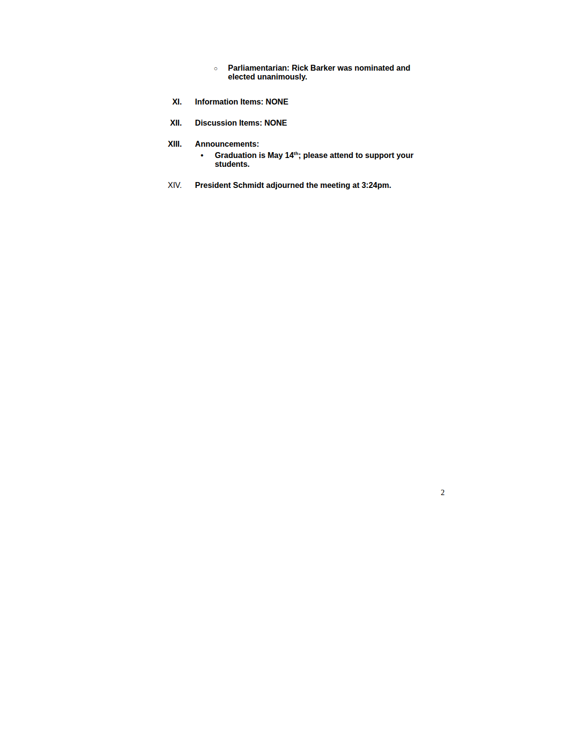○
Parliamentarian: Rick Barker was nominated and elected unanimously.
XI.
Information Items: NONE
XII.
Discussion Items: NONE
XIII.
Announcements:
•Graduation is May 14th; please attend to support your students.
XIV.
President Schmidt adjourned the meeting at 3:24pm.
2